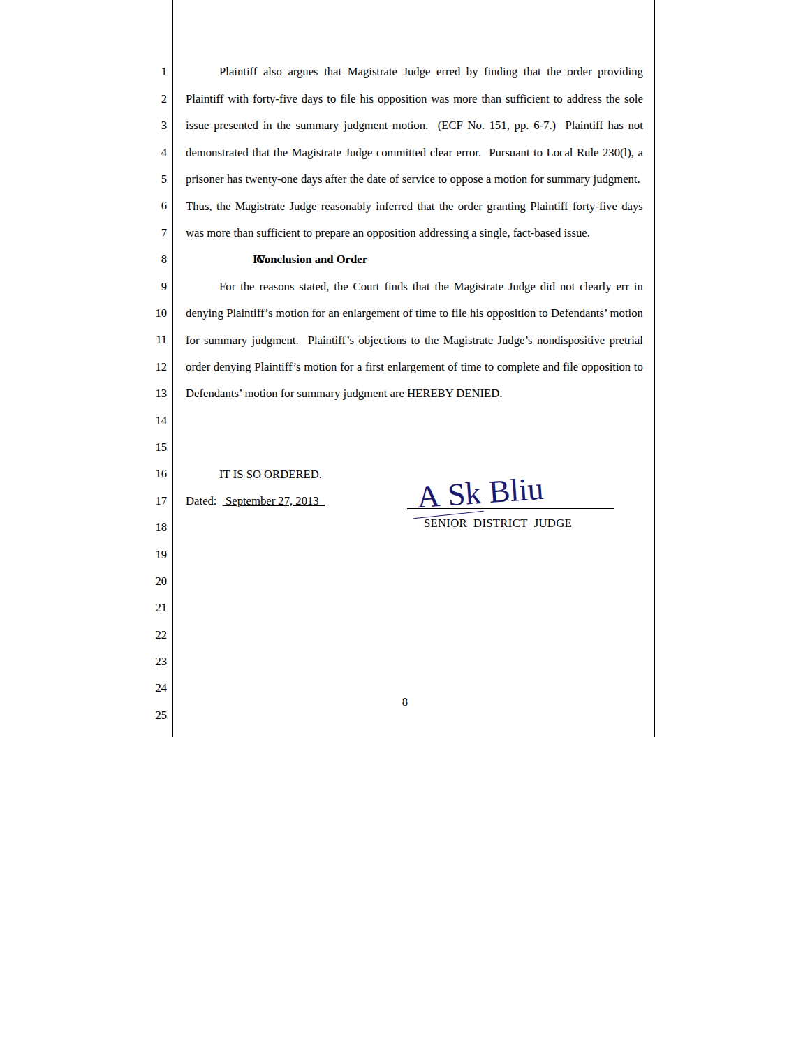1
2
3
4
5
6
7
8
9
10
11
12
13
14
15
16
17
18
19
20
21
22
23
24
25
26
27
28
Plaintiff also argues that Magistrate Judge erred by finding that the order providing Plaintiff with forty-five days to file his opposition was more than sufficient to address the sole issue presented in the summary judgment motion. (ECF No. 151, pp. 6-7.) Plaintiff has not demonstrated that the Magistrate Judge committed clear error. Pursuant to Local Rule 230(l), a prisoner has twenty-one days after the date of service to oppose a motion for summary judgment. Thus, the Magistrate Judge reasonably inferred that the order granting Plaintiff forty-five days was more than sufficient to prepare an opposition addressing a single, fact-based issue.
IV. Conclusion and Order
For the reasons stated, the Court finds that the Magistrate Judge did not clearly err in denying Plaintiff’s motion for an enlargement of time to file his opposition to Defendants’ motion for summary judgment. Plaintiff’s objections to the Magistrate Judge’s nondispositive pretrial order denying Plaintiff’s motion for a first enlargement of time to complete and file opposition to Defendants’ motion for summary judgment are HEREBY DENIED.
IT IS SO ORDERED.
Dated: September 27, 2013 A Sk Bliu SENIOR DISTRICT JUDGE
8